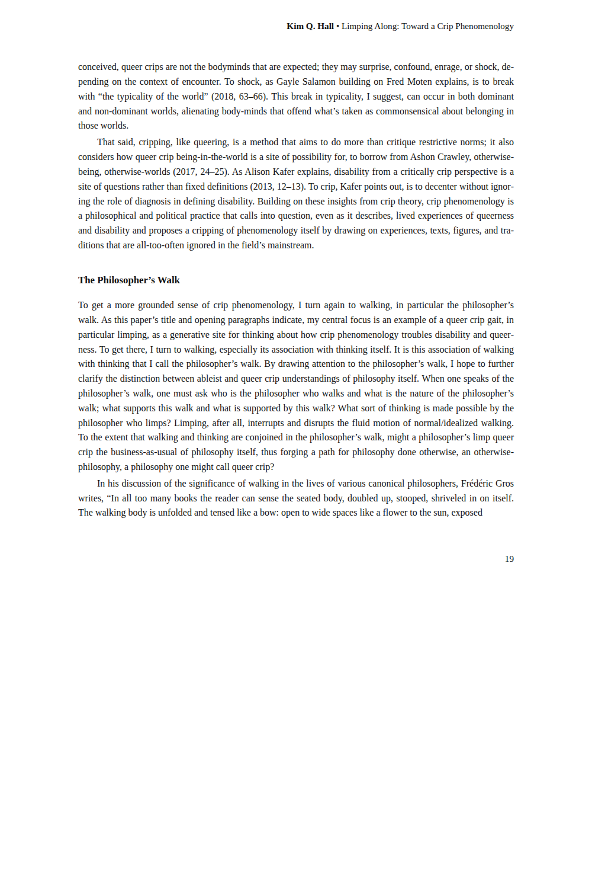Kim Q. Hall • Limping Along: Toward a Crip Phenomenology
conceived, queer crips are not the bodyminds that are expected; they may surprise, confound, enrage, or shock, depending on the context of encounter. To shock, as Gayle Salamon building on Fred Moten explains, is to break with “the typicality of the world” (2018, 63–66). This break in typicality, I suggest, can occur in both dominant and non-dominant worlds, alienating body-minds that offend what’s taken as commonsensical about belonging in those worlds.
That said, cripping, like queering, is a method that aims to do more than critique restrictive norms; it also considers how queer crip being-in-the-world is a site of possibility for, to borrow from Ashon Crawley, otherwise-being, otherwise-worlds (2017, 24–25). As Alison Kafer explains, disability from a critically crip perspective is a site of questions rather than fixed definitions (2013, 12–13). To crip, Kafer points out, is to decenter without ignoring the role of diagnosis in defining disability. Building on these insights from crip theory, crip phenomenology is a philosophical and political practice that calls into question, even as it describes, lived experiences of queerness and disability and proposes a cripping of phenomenology itself by drawing on experiences, texts, figures, and traditions that are all-too-often ignored in the field’s mainstream.
The Philosopher’s Walk
To get a more grounded sense of crip phenomenology, I turn again to walking, in particular the philosopher’s walk. As this paper’s title and opening paragraphs indicate, my central focus is an example of a queer crip gait, in particular limping, as a generative site for thinking about how crip phenomenology troubles disability and queerness. To get there, I turn to walking, especially its association with thinking itself. It is this association of walking with thinking that I call the philosopher’s walk. By drawing attention to the philosopher’s walk, I hope to further clarify the distinction between ableist and queer crip understandings of philosophy itself. When one speaks of the philosopher’s walk, one must ask who is the philosopher who walks and what is the nature of the philosopher’s walk; what supports this walk and what is supported by this walk? What sort of thinking is made possible by the philosopher who limps? Limping, after all, interrupts and disrupts the fluid motion of normal/idealized walking. To the extent that walking and thinking are conjoined in the philosopher’s walk, might a philosopher’s limp queer crip the business-as-usual of philosophy itself, thus forging a path for philosophy done otherwise, an otherwise-philosophy, a philosophy one might call queer crip?
In his discussion of the significance of walking in the lives of various canonical philosophers, Frédéric Gros writes, “In all too many books the reader can sense the seated body, doubled up, stooped, shriveled in on itself. The walking body is unfolded and tensed like a bow: open to wide spaces like a flower to the sun, exposed
19